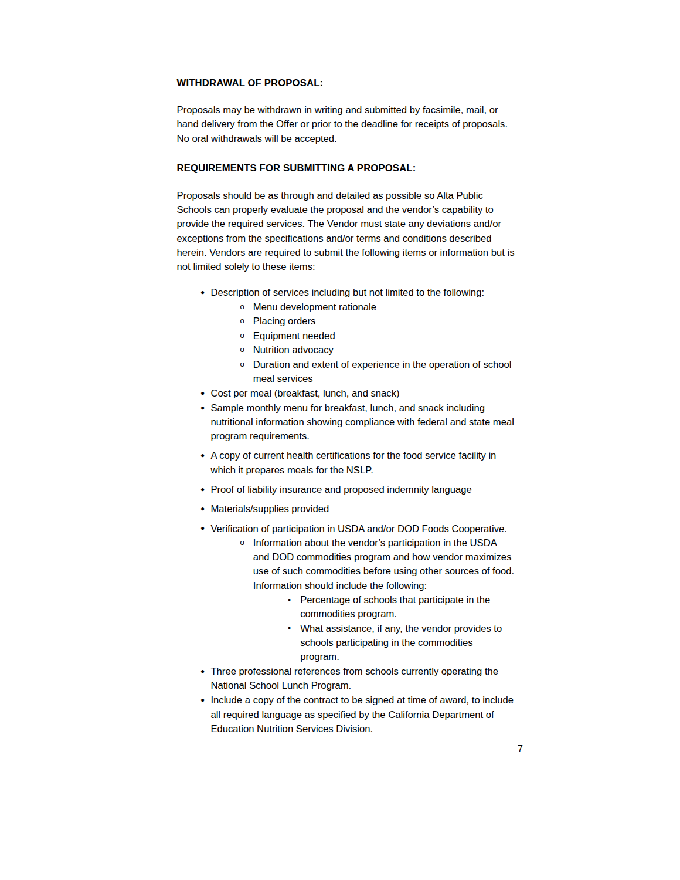WITHDRAWAL OF PROPOSAL:
Proposals may be withdrawn in writing and submitted by facsimile, mail, or hand delivery from the Offer or prior to the deadline for receipts of proposals. No oral withdrawals will be accepted.
REQUIREMENTS FOR SUBMITTING A PROPOSAL:
Proposals should be as through and detailed as possible so Alta Public Schools can properly evaluate the proposal and the vendor’s capability to provide the required services. The Vendor must state any deviations and/or exceptions from the specifications and/or terms and conditions described herein. Vendors are required to submit the following items or information but is not limited solely to these items:
Description of services including but not limited to the following:
Menu development rationale
Placing orders
Equipment needed
Nutrition advocacy
Duration and extent of experience in the operation of school meal services
Cost per meal (breakfast, lunch, and snack)
Sample monthly menu for breakfast, lunch, and snack including nutritional information showing compliance with federal and state meal program requirements.
A copy of current health certifications for the food service facility in which it prepares meals for the NSLP.
Proof of liability insurance and proposed indemnity language
Materials/supplies provided
Verification of participation in USDA and/or DOD Foods Cooperative.
Information about the vendor’s participation in the USDA and DOD commodities program and how vendor maximizes use of such commodities before using other sources of food. Information should include the following:
Percentage of schools that participate in the commodities program.
What assistance, if any, the vendor provides to schools participating in the commodities program.
Three professional references from schools currently operating the National School Lunch Program.
Include a copy of the contract to be signed at time of award, to include all required language as specified by the California Department of Education Nutrition Services Division.
7